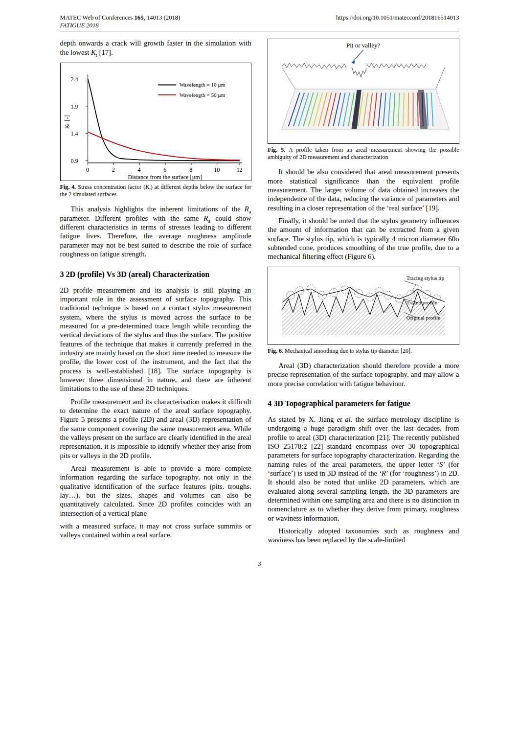MATEC Web of Conferences 165, 14013 (2018)
FATIGUE 2018
https://doi.org/10.1051/matecconf/201816514013
depth onwards a crack will growth faster in the simulation with the lowest Kt [17].
2.4 1.9 1.4 0.9 0 2 4 6 8 10 12 Kₜ [-] Distance from the surface [µm] Wavelength = 10 µm Wavelength = 50 µm
Fig. 4. Stress concentration factor (Kt) at different depths below the surface for the 2 simulated surfaces.
This analysis highlights the inherent limitations of the Ra parameter. Different profiles with the same Ra could show different characteristics in terms of stresses leading to different fatigue lives. Therefore, the average roughness amplitude parameter may not be best suited to describe the role of surface roughness on fatigue strength.
3 2D (profile) Vs 3D (areal) Characterization
2D profile measurement and its analysis is still playing an important role in the assessment of surface topography. This traditional technique is based on a contact stylus measurement system, where the stylus is moved across the surface to be measured for a pre-determined trace length while recording the vertical deviations of the stylus and thus the surface. The positive features of the technique that makes it currently preferred in the industry are mainly based on the short time needed to measure the profile, the lower cost of the instrument, and the fact that the process is well-established [18]. The surface topography is however three dimensional in nature, and there are inherent limitations to the use of these 2D techniques.
Profile measurement and its characterisation makes it difficult to determine the exact nature of the areal surface topography. Figure 5 presents a profile (2D) and areal (3D) representation of the same component covering the same measurement area. While the valleys present on the surface are clearly identified in the areal representation, it is impossible to identify whether they arise from pits or valleys in the 2D profile.
Areal measurement is able to provide a more complete information regarding the surface topography, not only in the qualitative identification of the surface features (pits, troughs, lay…), but the sizes, shapes and volumes can also be quantitatively calculated. Since 2D profiles coincides with an intersection of a vertical plane
with a measured surface, it may not cross surface summits or valleys contained within a real surface.
Pit or valley?
Fig. 5. A profile taken from an areal measurement showing the possible ambiguity of 2D measurement and characterization
It should be also considered that areal measurement presents more statistical significance than the equivalent profile measurement. The larger volume of data obtained increases the independence of the data, reducing the variance of parameters and resulting in a closer representation of the ‘real surface’ [19].
Finally, it should be noted that the stylus geometry influences the amount of information that can be extracted from a given surface. The stylus tip, which is typically 4 micron diameter 60o subtended cone, produces smoothing of the true profile, due to a mechanical filtering effect (Figure 6).
Tracing stylus tip Traced profile Original profile
Fig. 6. Mechanical smoothing due to stylus tip diameter [20].
Areal (3D) characterization should therefore provide a more precise representation of the surface topography, and may allow a more precise correlation with fatigue behaviour.
4 3D Topographical parameters for fatigue
As stated by X. Jiang et al. the surface metrology discipline is undergoing a huge paradigm shift over the last decades, from profile to areal (3D) characterization [21]. The recently published ISO 25178:2 [22] standard encompass over 30 topographical parameters for surface topography characterization. Regarding the naming rules of the areal parameters, the upper letter ‘S’ (for ‘surface’) is used in 3D instead of the ‘R’ (for ‘roughness’) in 2D. It should also be noted that unlike 2D parameters, which are evaluated along several sampling length, the 3D parameters are determined within one sampling area and there is no distinction in nomenclature as to whether they derive from primary, roughness or waviness information.
Historically adopted taxonomies such as roughness and waviness has been replaced by the scale-limited
3